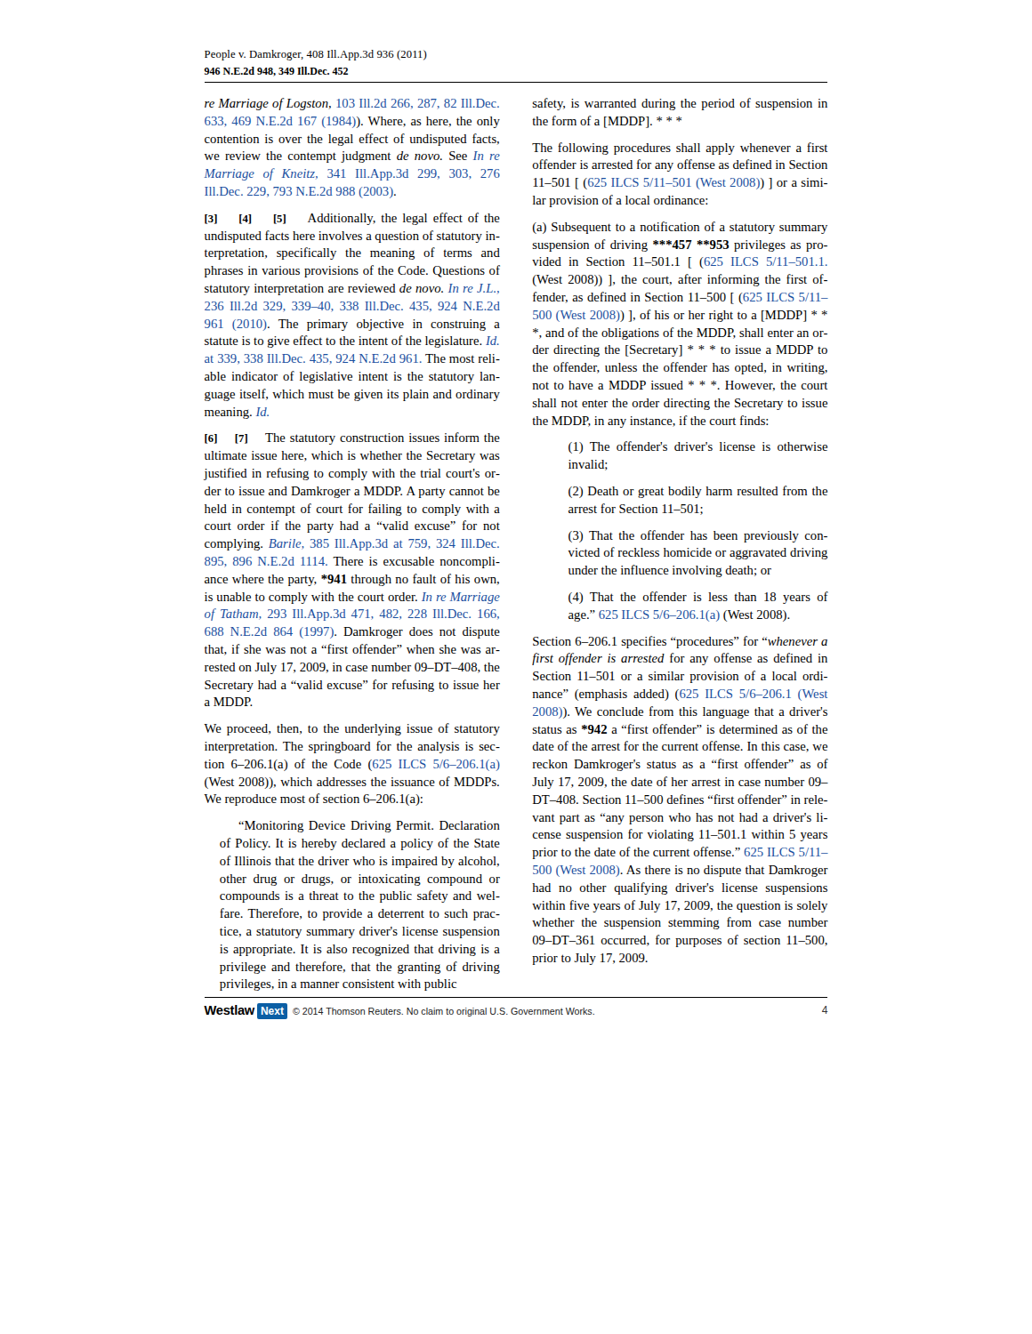People v. Damkroger, 408 Ill.App.3d 936 (2011)
946 N.E.2d 948, 349 Ill.Dec. 452
re Marriage of Logston, 103 Ill.2d 266, 287, 82 Ill.Dec. 633, 469 N.E.2d 167 (1984)). Where, as here, the only contention is over the legal effect of undisputed facts, we review the contempt judgment de novo. See In re Marriage of Kneitz, 341 Ill.App.3d 299, 303, 276 Ill.Dec. 229, 793 N.E.2d 988 (2003).
[3] [4] [5] Additionally, the legal effect of the undisputed facts here involves a question of statutory interpretation, specifically the meaning of terms and phrases in various provisions of the Code. Questions of statutory interpretation are reviewed de novo. In re J.L., 236 Ill.2d 329, 339–40, 338 Ill.Dec. 435, 924 N.E.2d 961 (2010). The primary objective in construing a statute is to give effect to the intent of the legislature. Id. at 339, 338 Ill.Dec. 435, 924 N.E.2d 961. The most reliable indicator of legislative intent is the statutory language itself, which must be given its plain and ordinary meaning. Id.
[6] [7] The statutory construction issues inform the ultimate issue here, which is whether the Secretary was justified in refusing to comply with the trial court's order to issue and Damkroger a MDDP. A party cannot be held in contempt of court for failing to comply with a court order if the party had a “valid excuse” for not complying. Barile, 385 Ill.App.3d at 759, 324 Ill.Dec. 895, 896 N.E.2d 1114. There is excusable noncompliance where the party, *941 through no fault of his own, is unable to comply with the court order. In re Marriage of Tatham, 293 Ill.App.3d 471, 482, 228 Ill.Dec. 166, 688 N.E.2d 864 (1997). Damkroger does not dispute that, if she was not a “first offender” when she was arrested on July 17, 2009, in case number 09–DT–408, the Secretary had a “valid excuse” for refusing to issue her a MDDP.
We proceed, then, to the underlying issue of statutory interpretation. The springboard for the analysis is section 6–206.1(a) of the Code (625 ILCS 5/6–206.1(a) (West 2008)), which addresses the issuance of MDDPs. We reproduce most of section 6–206.1(a):
“Monitoring Device Driving Permit. Declaration of Policy. It is hereby declared a policy of the State of Illinois that the driver who is impaired by alcohol, other drug or drugs, or intoxicating compound or compounds is a threat to the public safety and welfare. Therefore, to provide a deterrent to such practice, a statutory summary driver's license suspension is appropriate. It is also recognized that driving is a privilege and therefore, that the granting of driving privileges, in a manner consistent with public
safety, is warranted during the period of suspension in the form of a [MDDP]. * * *
The following procedures shall apply whenever a first offender is arrested for any offense as defined in Section 11–501 [ (625 ILCS 5/11–501 (West 2008)) ] or a similar provision of a local ordinance:
(a) Subsequent to a notification of a statutory summary suspension of driving ***457 **953 privileges as provided in Section 11–501.1 [ (625 ILCS 5/11–501.1. (West 2008)) ], the court, after informing the first offender, as defined in Section 11–500 [ (625 ILCS 5/11–500 (West 2008)) ], of his or her right to a [MDDP] * * *, and of the obligations of the MDDP, shall enter an order directing the [Secretary] * * * to issue a MDDP to the offender, unless the offender has opted, in writing, not to have a MDDP issued * * *. However, the court shall not enter the order directing the Secretary to issue the MDDP, in any instance, if the court finds:
(1) The offender's driver's license is otherwise invalid;
(2) Death or great bodily harm resulted from the arrest for Section 11–501;
(3) That the offender has been previously convicted of reckless homicide or aggravated driving under the influence involving death; or
(4) That the offender is less than 18 years of age.” 625 ILCS 5/6–206.1(a) (West 2008).
Section 6–206.1 specifies “procedures” for “whenever a first offender is arrested for any offense as defined in Section 11–501 or a similar provision of a local ordinance” (emphasis added) (625 ILCS 5/6–206.1 (West 2008)). We conclude from this language that a driver's status as *942 a “first offender” is determined as of the date of the arrest for the current offense. In this case, we reckon Damkroger's status as a “first offender” as of July 17, 2009, the date of her arrest in case number 09–DT–408. Section 11–500 defines “first offender” in relevant part as “any person who has not had a driver's license suspension for violating 11–501.1 within 5 years prior to the date of the current offense.” 625 ILCS 5/11–500 (West 2008). As there is no dispute that Damkroger had no other qualifying driver's license suspensions within five years of July 17, 2009, the question is solely whether the suspension stemming from case number 09–DT–361 occurred, for purposes of section 11–500, prior to July 17, 2009.
Westlaw Next© 2014 Thomson Reuters. No claim to original U.S. Government Works.
4